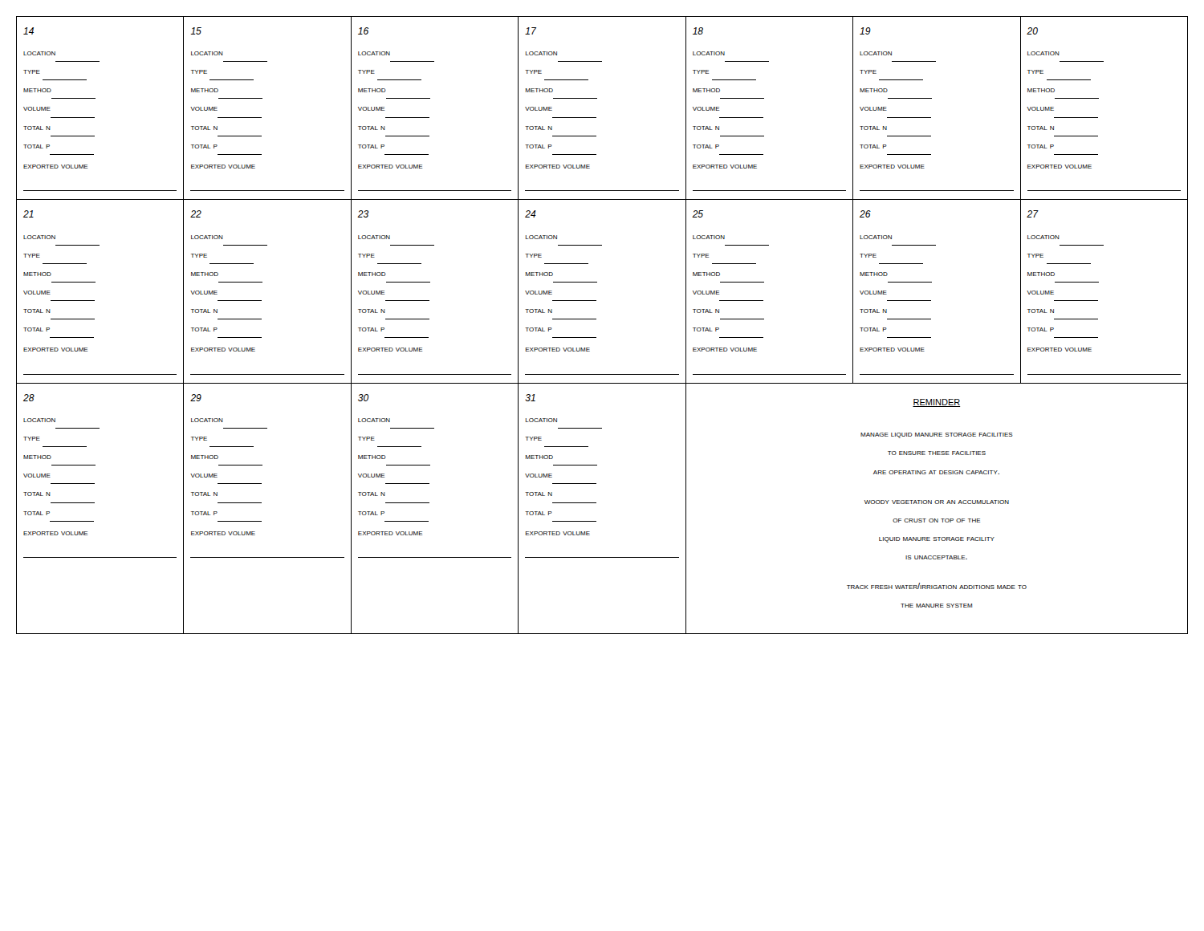| 14 Location Type Method Volume Total N Total P Exported volume | 15 Location Type Method Volume Total N Total P Exported volume | 16 Location Type Method Volume Total N Total P Exported volume | 17 Location Type Method Volume Total N Total P Exported volume | 18 Location Type Method Volume Total N Total P Exported volume | 19 Location Type Method Volume Total N Total P Exported volume | 20 Location Type Method Volume Total N Total P Exported volume |
| 21 Location Type Method Volume Total N Total P Exported volume | 22 Location Type Method Volume Total N Total P Exported volume | 23 Location Type Method Volume Total N Total P Exported volume | 24 Location Type Method Volume Total N Total P Exported volume | 25 Location Type Method Volume Total N Total P Exported volume | 26 Location Type Method Volume Total N Total P Exported volume | 27 Location Type Method Volume Total N Total P Exported volume |
| 28 Location Type Method Volume Total N Total P Exported volume | 29 Location Type Method Volume Total N Total P Exported volume | 30 Location Type Method Volume Total N Total P Exported volume | 31 Location Type Method Volume Total N Total P Exported volume | Reminder Manage liquid manure storage facilities to ensure these facilities are operating at design capacity. Woody vegetation or an accumulation of crust on top of the liquid manure storage facility is unacceptable. Track fresh water/irrigation additions made to the manure system |